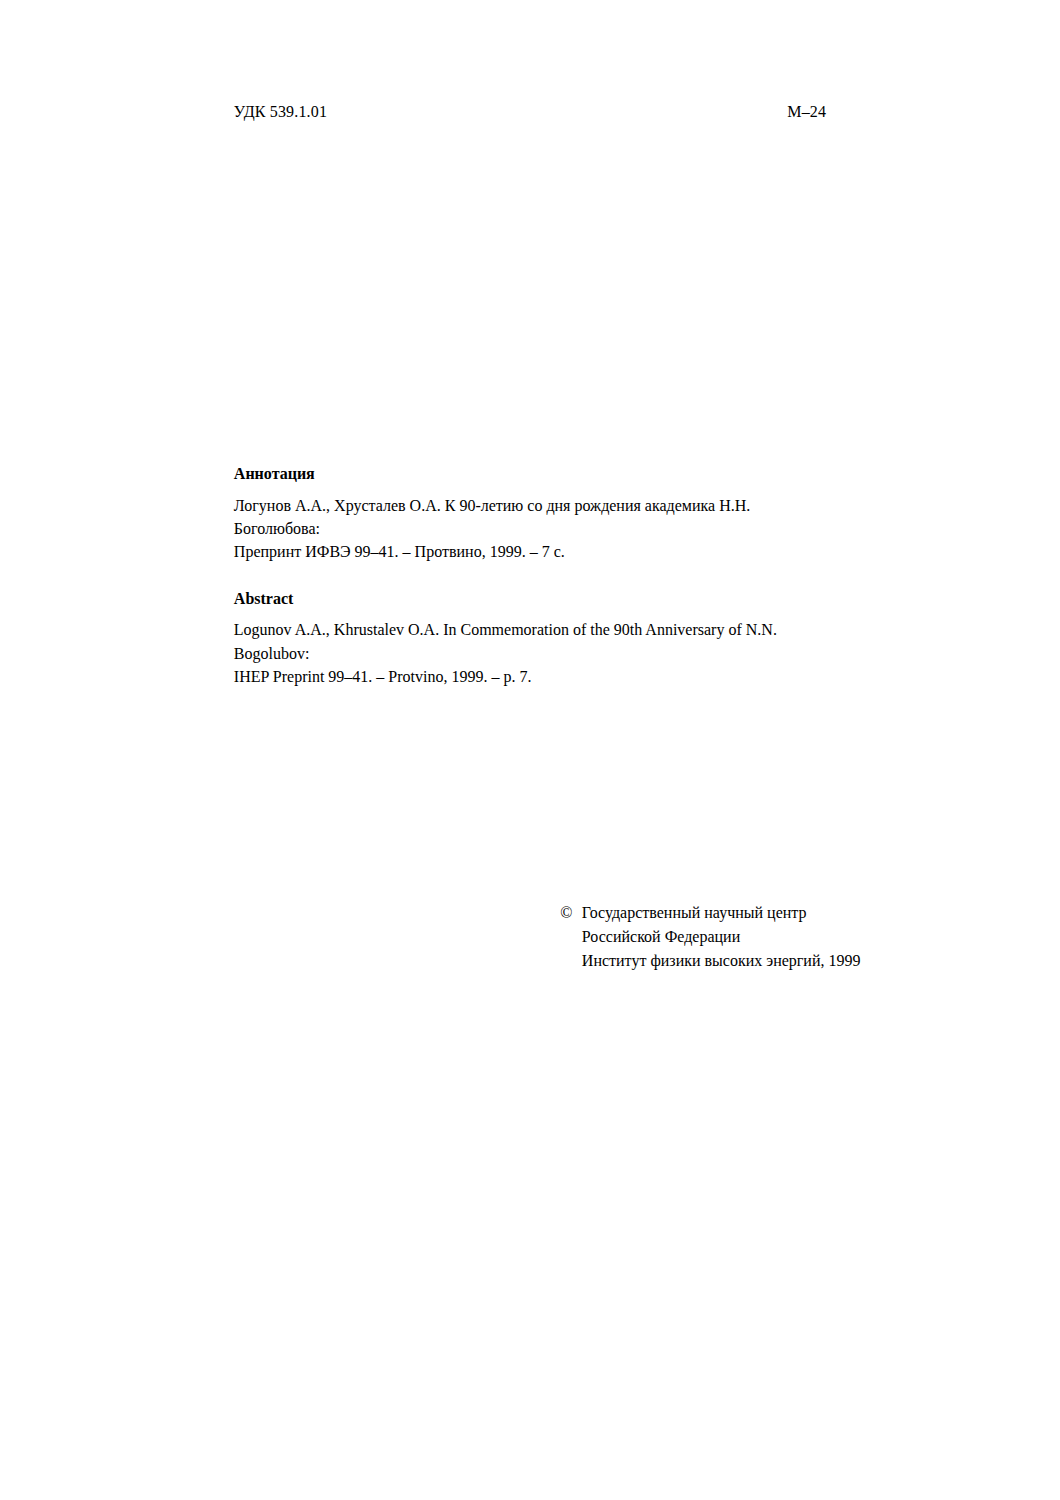УДК 539.1.01
М–24
Аннотация
Логунов А.А., Хрусталев О.А. К 90-летию со дня рождения академика Н.Н. Боголюбова:
Препринт ИФВЭ 99–41. – Протвино, 1999. – 7 с.
Abstract
Logunov A.A., Khrustalev O.A. In Commemoration of the 90th Anniversary of N.N. Bogolubov:
IHEP Preprint 99–41. – Protvino, 1999. – p. 7.
©
Государственный научный центр
Российской Федерации
Институт физики высоких энергий, 1999